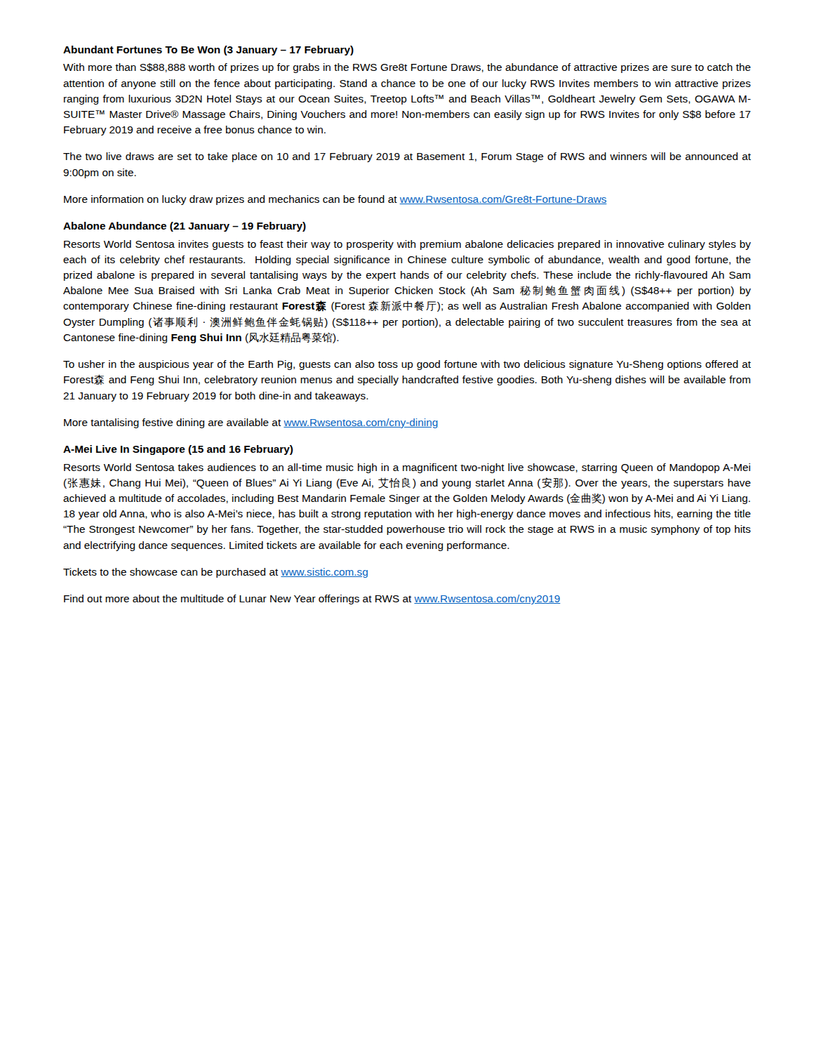Abundant Fortunes To Be Won (3 January – 17 February)
With more than S$88,888 worth of prizes up for grabs in the RWS Gre8t Fortune Draws, the abundance of attractive prizes are sure to catch the attention of anyone still on the fence about participating. Stand a chance to be one of our lucky RWS Invites members to win attractive prizes ranging from luxurious 3D2N Hotel Stays at our Ocean Suites, Treetop Lofts™ and Beach Villas™, Goldheart Jewelry Gem Sets, OGAWA M-SUITE™ Master Drive® Massage Chairs, Dining Vouchers and more! Non-members can easily sign up for RWS Invites for only S$8 before 17 February 2019 and receive a free bonus chance to win.
The two live draws are set to take place on 10 and 17 February 2019 at Basement 1, Forum Stage of RWS and winners will be announced at 9:00pm on site.
More information on lucky draw prizes and mechanics can be found at www.Rwsentosa.com/Gre8t-Fortune-Draws
Abalone Abundance (21 January – 19 February)
Resorts World Sentosa invites guests to feast their way to prosperity with premium abalone delicacies prepared in innovative culinary styles by each of its celebrity chef restaurants. Holding special significance in Chinese culture symbolic of abundance, wealth and good fortune, the prized abalone is prepared in several tantalising ways by the expert hands of our celebrity chefs. These include the richly-flavoured Ah Sam Abalone Mee Sua Braised with Sri Lanka Crab Meat in Superior Chicken Stock (Ah Sam 秘制鲍鱼蟹肉面线) (S$48++ per portion) by contemporary Chinese fine-dining restaurant Forest森 (Forest 森新派中餐厅); as well as Australian Fresh Abalone accompanied with Golden Oyster Dumpling (诸事顺利 · 澳洲鲜鲍鱼伴金蚝锅贴) (S$118++ per portion), a delectable pairing of two succulent treasures from the sea at Cantonese fine-dining Feng Shui Inn (风水廷精品粤菜馆).
To usher in the auspicious year of the Earth Pig, guests can also toss up good fortune with two delicious signature Yu-Sheng options offered at Forest森 and Feng Shui Inn, celebratory reunion menus and specially handcrafted festive goodies. Both Yu-sheng dishes will be available from 21 January to 19 February 2019 for both dine-in and takeaways.
More tantalising festive dining are available at www.Rwsentosa.com/cny-dining
A-Mei Live In Singapore (15 and 16 February)
Resorts World Sentosa takes audiences to an all-time music high in a magnificent two-night live showcase, starring Queen of Mandopop A-Mei (张惠妹, Chang Hui Mei), “Queen of Blues” Ai Yi Liang (Eve Ai, 艾怡良) and young starlet Anna (安那). Over the years, the superstars have achieved a multitude of accolades, including Best Mandarin Female Singer at the Golden Melody Awards (金曲奖) won by A-Mei and Ai Yi Liang. 18 year old Anna, who is also A-Mei’s niece, has built a strong reputation with her high-energy dance moves and infectious hits, earning the title “The Strongest Newcomer” by her fans. Together, the star-studded powerhouse trio will rock the stage at RWS in a music symphony of top hits and electrifying dance sequences. Limited tickets are available for each evening performance.
Tickets to the showcase can be purchased at www.sistic.com.sg
Find out more about the multitude of Lunar New Year offerings at RWS at www.Rwsentosa.com/cny2019